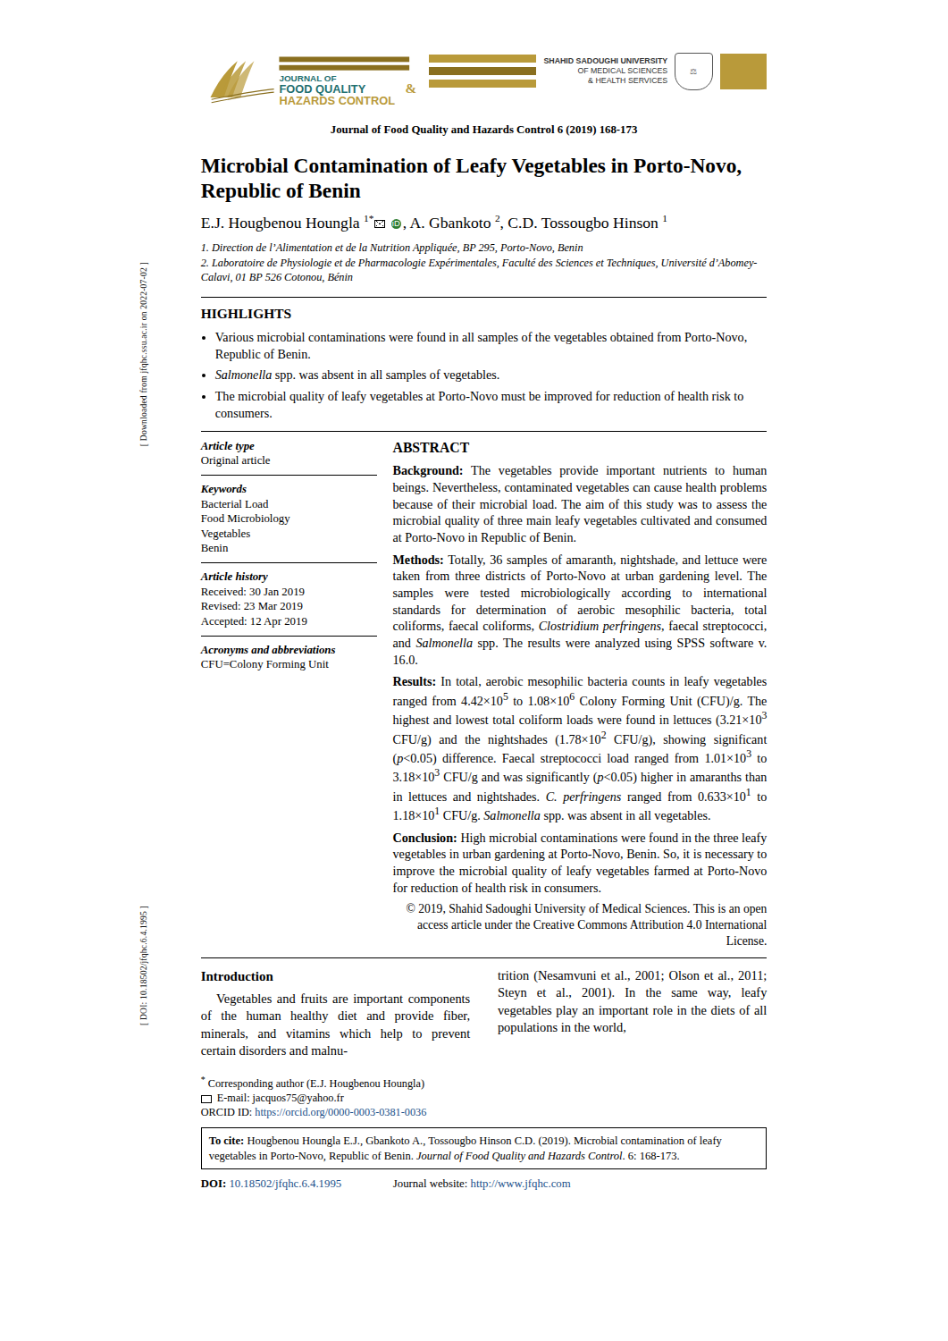[ Downloaded from jfqhc.ssu.ac.ir on 2022-07-02 ]
[ DOI: 10.18502/jfqhc.6.4.1995 ]
JOURNAL OF FOOD QUALITY HAZARDS CONTROL &
SHAHID SADOUGHI UNIVERSITY OF MEDICAL SCIENCES
& HEALTH SERVICES
⚖
Journal of Food Quality and Hazards Control 6 (2019) 168-173
Microbial Contamination of Leafy Vegetables in Porto-Novo, Republic of Benin
E.J. Hougbenou Houngla 1* iD, A. Gbankoto 2, C.D. Tossougbo Hinson 1
1. Direction de l’Alimentation et de la Nutrition Appliquée, BP 295, Porto-Novo, Benin
2. Laboratoire de Physiologie et de Pharmacologie Expérimentales, Faculté des Sciences et Techniques, Université d’Abomey-Calavi, 01 BP 526 Cotonou, Bénin
HIGHLIGHTS
Various microbial contaminations were found in all samples of the vegetables obtained from Porto-Novo, Republic of Benin.
Salmonella spp. was absent in all samples of vegetables.
The microbial quality of leafy vegetables at Porto-Novo must be improved for reduction of health risk to consumers.
Article type
Original article
Keywords
Bacterial Load
Food Microbiology
Vegetables
Benin
Article history
Received: 30 Jan 2019
Revised: 23 Mar 2019
Accepted: 12 Apr 2019
Acronyms and abbreviations
CFU=Colony Forming Unit
ABSTRACT
Background: The vegetables provide important nutrients to human beings. Nevertheless, contaminated vegetables can cause health problems because of their microbial load. The aim of this study was to assess the microbial quality of three main leafy vegetables cultivated and consumed at Porto-Novo in Republic of Benin.
Methods: Totally, 36 samples of amaranth, nightshade, and lettuce were taken from three districts of Porto-Novo at urban gardening level. The samples were tested microbiologically according to international standards for determination of aerobic mesophilic bacteria, total coliforms, faecal coliforms, Clostridium perfringens, faecal streptococci, and Salmonella spp. The results were analyzed using SPSS software v. 16.0.
Results: In total, aerobic mesophilic bacteria counts in leafy vegetables ranged from 4.42×105 to 1.08×106 Colony Forming Unit (CFU)/g. The highest and lowest total coliform loads were found in lettuces (3.21×103 CFU/g) and the nightshades (1.78×102 CFU/g), showing significant (p<0.05) difference. Faecal streptococci load ranged from 1.01×103 to 3.18×103 CFU/g and was significantly (p<0.05) higher in amaranths than in lettuces and nightshades. C. perfringens ranged from 0.633×101 to 1.18×101 CFU/g. Salmonella spp. was absent in all vegetables.
Conclusion: High microbial contaminations were found in the three leafy vegetables in urban gardening at Porto-Novo, Benin. So, it is necessary to improve the microbial quality of leafy vegetables farmed at Porto-Novo for reduction of health risk in consumers.
© 2019, Shahid Sadoughi University of Medical Sciences. This is an open access article under the Creative Commons Attribution 4.0 International License.
Introduction
Vegetables and fruits are important components of the human healthy diet and provide fiber, minerals, and vitamins which help to prevent certain disorders and malnu-
trition (Nesamvuni et al., 2001; Olson et al., 2011; Steyn et al., 2001). In the same way, leafy vegetables play an important role in the diets of all populations in the world,
* Corresponding author (E.J. Hougbenou Houngla)
E-mail: jacquos75@yahoo.fr
ORCID ID: https://orcid.org/0000-0003-0381-0036
To cite: Hougbenou Houngla E.J., Gbankoto A., Tossougbo Hinson C.D. (2019). Microbial contamination of leafy vegetables in Porto-Novo, Republic of Benin. Journal of Food Quality and Hazards Control. 6: 168-173.
DOI: 10.18502/jfqhc.6.4.1995
Journal website: http://www.jfqhc.com